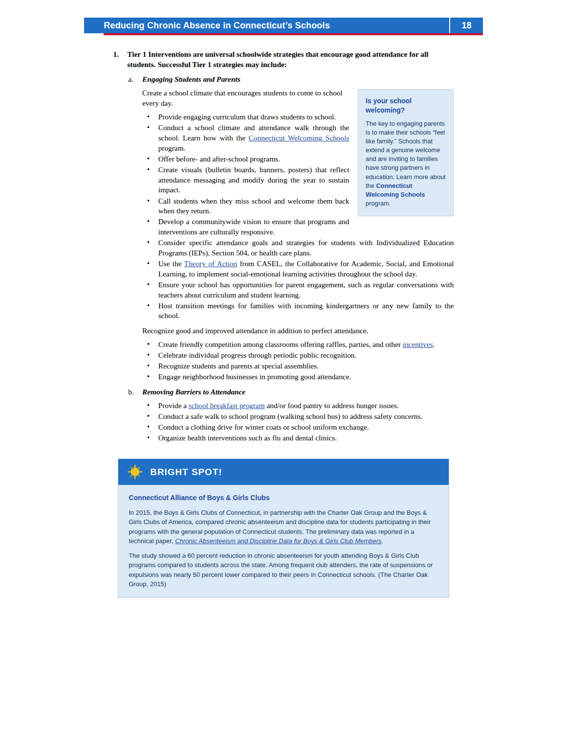Reducing Chronic Absence in Connecticut’s Schools
18
Tier 1 Interventions are universal schoolwide strategies that encourage good attendance for all students. Successful Tier 1 strategies may include:
Engaging Students and Parents
Is your school welcoming?
The key to engaging parents is to make their schools “feel like family.” Schools that extend a genuine welcome and are inviting to families have strong partners in education. Learn more about the Connecticut Welcoming Schools program.
Create a school climate that encourages students to come to school every day.
Provide engaging curriculum that draws students to school.
Conduct a school climate and attendance walk through the school. Learn how with the Connecticut Welcoming Schools program.
Offer before- and after-school programs.
Create visuals (bulletin boards, banners, posters) that reflect attendance messaging and modify during the year to sustain impact.
Call students when they miss school and welcome them back when they return.
Develop a communitywide vision to ensure that programs and interventions are culturally responsive.
Consider specific attendance goals and strategies for students with Individualized Education Programs (IEPs), Section 504, or health care plans.
Use the Theory of Action from CASEL, the Collaborative for Academic, Social, and Emotional Learning, to implement social-emotional learning activities throughout the school day.
Ensure your school has opportunities for parent engagement, such as regular conversations with teachers about curriculum and student learning.
Host transition meetings for families with incoming kindergartners or any new family to the school.
Recognize good and improved attendance in addition to perfect attendance.
Create friendly competition among classrooms offering raffles, parties, and other incentives.
Celebrate individual progress through periodic public recognition.
Recognize students and parents at special assemblies.
Engage neighborhood businesses in promoting good attendance.
Removing Barriers to Attendance
Provide a school breakfast program and/or food pantry to address hunger issues.
Conduct a safe walk to school program (walking school bus) to address safety concerns.
Conduct a clothing drive for winter coats or school uniform exchange.
Organize health interventions such as flu and dental clinics.
BRIGHT SPOT!
Connecticut Alliance of Boys & Girls Clubs
In 2015, the Boys & Girls Clubs of Connecticut, in partnership with the Charter Oak Group and the Boys & Girls Clubs of America, compared chronic absenteeism and discipline data for students participating in their programs with the general population of Connecticut students. The preliminary data was reported in a technical paper, Chronic Absenteeism and Discipline Data for Boys & Girls Club Members.
The study showed a 60 percent reduction in chronic absenteeism for youth attending Boys & Girls Club programs compared to students across the state. Among frequent club attenders, the rate of suspensions or expulsions was nearly 50 percent lower compared to their peers in Connecticut schools. (The Charter Oak Group, 2015)